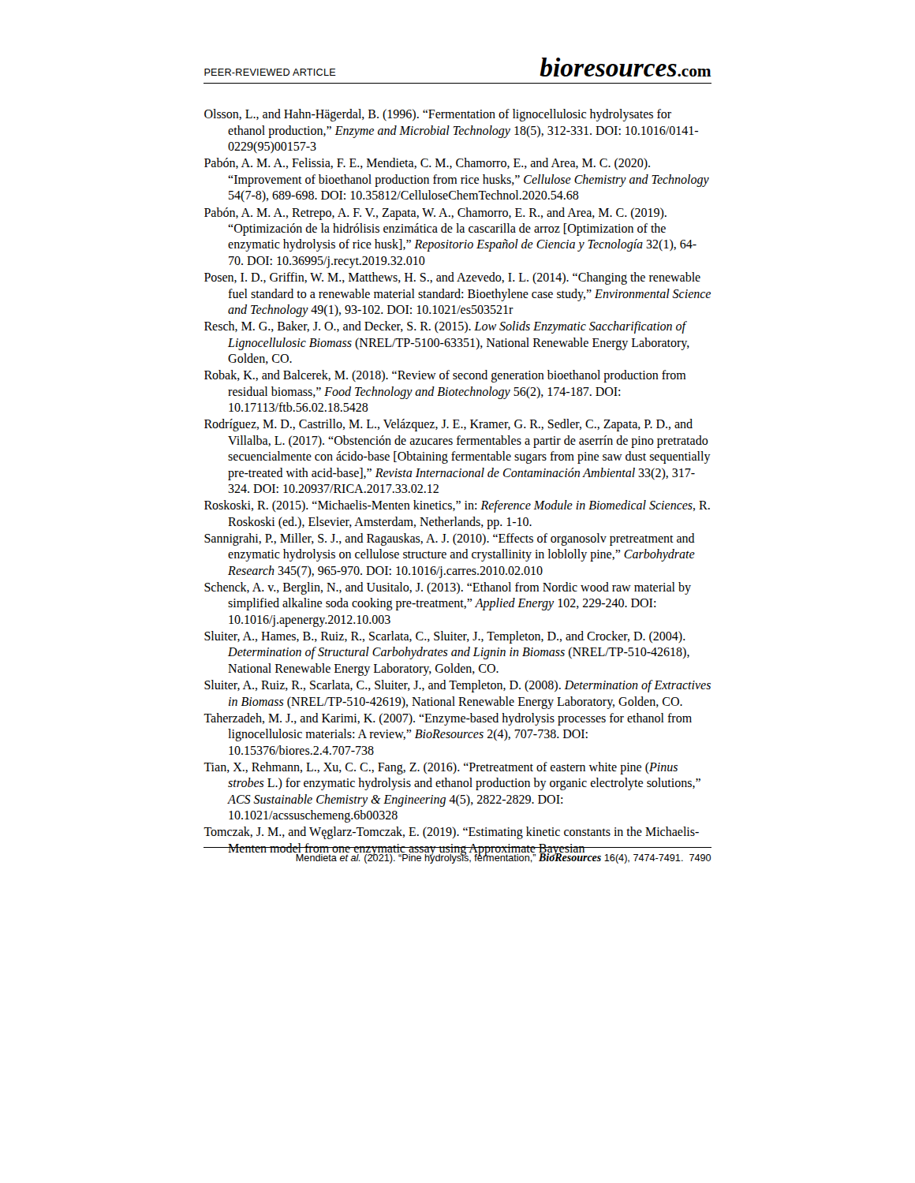Peer-Reviewed Article
bioresources.com
Olsson, L., and Hahn-Hägerdal, B. (1996). “Fermentation of lignocellulosic hydrolysates for ethanol production,” Enzyme and Microbial Technology 18(5), 312-331. DOI: 10.1016/0141-0229(95)00157-3
Pabón, A. M. A., Felissia, F. E., Mendieta, C. M., Chamorro, E., and Area, M. C. (2020). “Improvement of bioethanol production from rice husks,” Cellulose Chemistry and Technology 54(7-8), 689-698. DOI: 10.35812/CelluloseChemTechnol.2020.54.68
Pabón, A. M. A., Retrepo, A. F. V., Zapata, W. A., Chamorro, E. R., and Area, M. C. (2019). “Optimización de la hidrólisis enzimática de la cascarilla de arroz [Optimization of the enzymatic hydrolysis of rice husk],” Repositorio Español de Ciencia y Tecnología 32(1), 64-70. DOI: 10.36995/j.recyt.2019.32.010
Posen, I. D., Griffin, W. M., Matthews, H. S., and Azevedo, I. L. (2014). “Changing the renewable fuel standard to a renewable material standard: Bioethylene case study,” Environmental Science and Technology 49(1), 93-102. DOI: 10.1021/es503521r
Resch, M. G., Baker, J. O., and Decker, S. R. (2015). Low Solids Enzymatic Saccharification of Lignocellulosic Biomass (NREL/TP-5100-63351), National Renewable Energy Laboratory, Golden, CO.
Robak, K., and Balcerek, M. (2018). “Review of second generation bioethanol production from residual biomass,” Food Technology and Biotechnology 56(2), 174-187. DOI: 10.17113/ftb.56.02.18.5428
Rodríguez, M. D., Castrillo, M. L., Velázquez, J. E., Kramer, G. R., Sedler, C., Zapata, P. D., and Villalba, L. (2017). “Obstención de azucares fermentables a partir de aserrín de pino pretratado secuencialmente con ácido-base [Obtaining fermentable sugars from pine saw dust sequentially pre-treated with acid-base],” Revista Internacional de Contaminación Ambiental 33(2), 317-324. DOI: 10.20937/RICA.2017.33.02.12
Roskoski, R. (2015). “Michaelis-Menten kinetics,” in: Reference Module in Biomedical Sciences, R. Roskoski (ed.), Elsevier, Amsterdam, Netherlands, pp. 1-10.
Sannigrahi, P., Miller, S. J., and Ragauskas, A. J. (2010). “Effects of organosolv pretreatment and enzymatic hydrolysis on cellulose structure and crystallinity in loblolly pine,” Carbohydrate Research 345(7), 965-970. DOI: 10.1016/j.carres.2010.02.010
Schenck, A. v., Berglin, N., and Uusitalo, J. (2013). “Ethanol from Nordic wood raw material by simplified alkaline soda cooking pre-treatment,” Applied Energy 102, 229-240. DOI: 10.1016/j.apenergy.2012.10.003
Sluiter, A., Hames, B., Ruiz, R., Scarlata, C., Sluiter, J., Templeton, D., and Crocker, D. (2004). Determination of Structural Carbohydrates and Lignin in Biomass (NREL/TP-510-42618), National Renewable Energy Laboratory, Golden, CO.
Sluiter, A., Ruiz, R., Scarlata, C., Sluiter, J., and Templeton, D. (2008). Determination of Extractives in Biomass (NREL/TP-510-42619), National Renewable Energy Laboratory, Golden, CO.
Taherzadeh, M. J., and Karimi, K. (2007). “Enzyme-based hydrolysis processes for ethanol from lignocellulosic materials: A review,” BioResources 2(4), 707-738. DOI: 10.15376/biores.2.4.707-738
Tian, X., Rehmann, L., Xu, C. C., Fang, Z. (2016). “Pretreatment of eastern white pine (Pinus strobes L.) for enzymatic hydrolysis and ethanol production by organic electrolyte solutions,” ACS Sustainable Chemistry & Engineering 4(5), 2822-2829. DOI: 10.1021/acssuschemeng.6b00328
Tomczak, J. M., and Węglarz-Tomczak, E. (2019). “Estimating kinetic constants in the Michaelis-Menten model from one enzymatic assay using Approximate Bayesian
Mendieta et al. (2021). “Pine hydrolysis, fermentation,” BioResources 16(4), 7474-7491. 7490